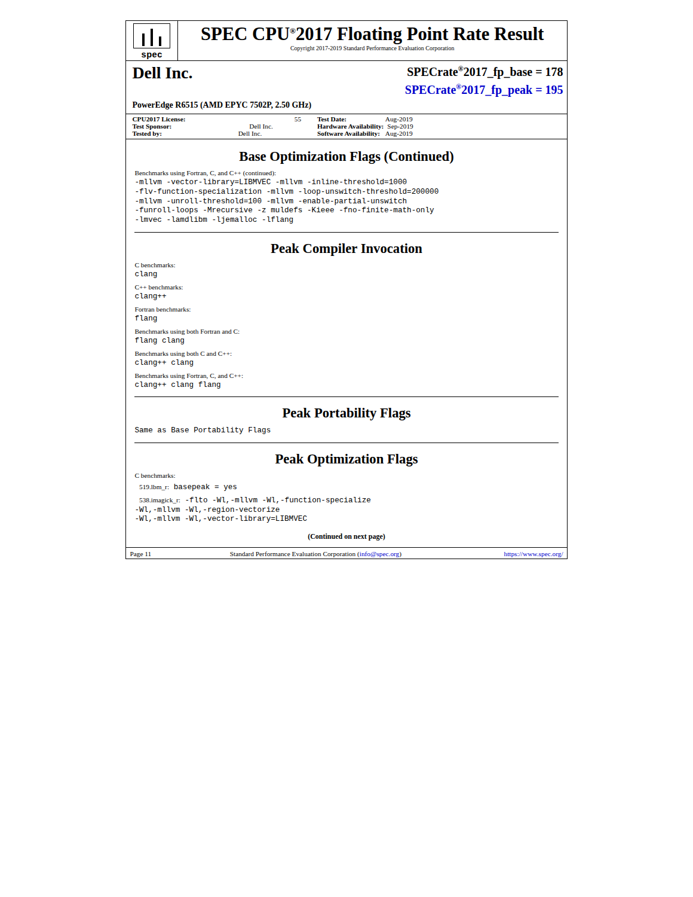spec
SPEC CPU®2017 Floating Point Rate Result
Copyright 2017-2019 Standard Performance Evaluation Corporation
Dell Inc.
PowerEdge R6515 (AMD EPYC 7502P, 2.50 GHz)
SPECrate®2017_fp_base = 178
SPECrate®2017_fp_peak = 195
CPU2017 License: 55
Test Sponsor: Dell Inc.
Tested by: Dell Inc.
Test Date: Aug-2019
Hardware Availability: Sep-2019
Software Availability: Aug-2019
Base Optimization Flags (Continued)
Benchmarks using Fortran, C, and C++ (continued):
-mllvm -vector-library=LIBMVEC -mllvm -inline-threshold=1000
-flv-function-specialization -mllvm -loop-unswitch-threshold=200000
-mllvm -unroll-threshold=100 -mllvm -enable-partial-unswitch
-funroll-loops -Mrecursive -z muldefs -Kieee -fno-finite-math-only
-lmvec -lamdlibm -ljemalloc -lflang
Peak Compiler Invocation
C benchmarks:
clang
C++ benchmarks:
clang++
Fortran benchmarks:
flang
Benchmarks using both Fortran and C:
flang clang
Benchmarks using both C and C++:
clang++ clang
Benchmarks using Fortran, C, and C++:
clang++ clang flang
Peak Portability Flags
Same as Base Portability Flags
Peak Optimization Flags
C benchmarks:
 519.lbm_r: basepeak = yes
 538.imagick_r: -flto -Wl,-mllvm -Wl,-function-specialize
-Wl,-mllvm -Wl,-region-vectorize
-Wl,-mllvm -Wl,-vector-library=LIBMVEC
(Continued on next page)
Page 11
Standard Performance Evaluation Corporation (info@spec.org)
https://www.spec.org/